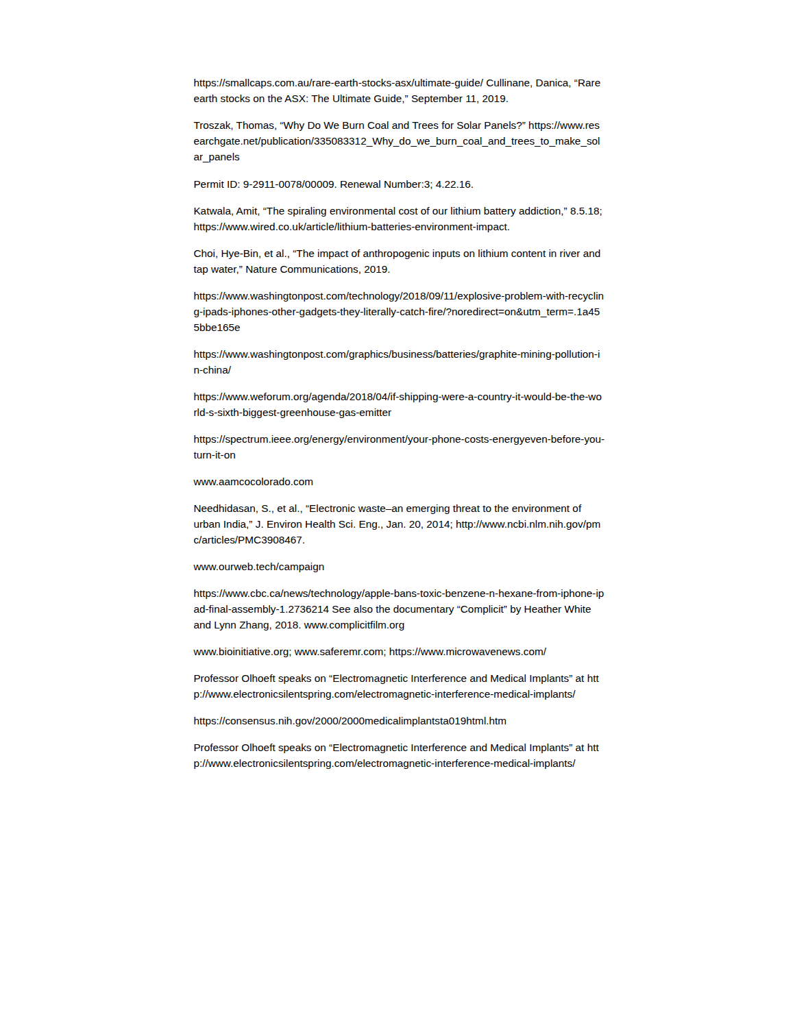https://smallcaps.com.au/rare-earth-stocks-asx/ultimate-guide/ Cullinane, Danica, “Rare earth stocks on the ASX: The Ultimate Guide,” September 11, 2019.
Troszak, Thomas, “Why Do We Burn Coal and Trees for Solar Panels?” https://www.researchgate.net/publication/335083312_Why_do_we_burn_coal_and_trees_to_make_solar_panels
Permit ID: 9-2911-0078/00009. Renewal Number:3; 4.22.16.
Katwala, Amit, “The spiraling environmental cost of our lithium battery addiction,” 8.5.18; https://www.wired.co.uk/article/lithium-batteries-environment-impact.
Choi, Hye-Bin, et al., “The impact of anthropogenic inputs on lithium content in river and tap water,” Nature Communications, 2019.
https://www.washingtonpost.com/technology/2018/09/11/explosive-problem-with-recycling-ipads-iphones-other-gadgets-they-literally-catch-fire/?noredirect=on&utm_term=.1a455bbe165e
https://www.washingtonpost.com/graphics/business/batteries/graphite-mining-pollution-in-china/
https://www.weforum.org/agenda/2018/04/if-shipping-were-a-country-it-would-be-the-world-s-sixth-biggest-greenhouse-gas-emitter
https://spectrum.ieee.org/energy/environment/your-phone-costs-energyeven-before-you-turn-it-on
www.aamcocolorado.com
Needhidasan, S., et al., “Electronic waste–an emerging threat to the environment of urban India,” J. Environ Health Sci. Eng., Jan. 20, 2014; http://www.ncbi.nlm.nih.gov/pmc/articles/PMC3908467.
www.ourweb.tech/campaign
https://www.cbc.ca/news/technology/apple-bans-toxic-benzene-n-hexane-from-iphone-ipad-final-assembly-1.2736214 See also the documentary “Complicit” by Heather White and Lynn Zhang, 2018. www.complicitfilm.org
www.bioinitiative.org; www.saferemr.com; https://www.microwavenews.com/
Professor Olhoeft speaks on “Electromagnetic Interference and Medical Implants” at http://www.electronicsilentspring.com/electromagnetic-interference-medical-implants/
https://consensus.nih.gov/2000/2000medicalimplantsta019html.htm
Professor Olhoeft speaks on “Electromagnetic Interference and Medical Implants” at http://www.electronicsilentspring.com/electromagnetic-interference-medical-implants/